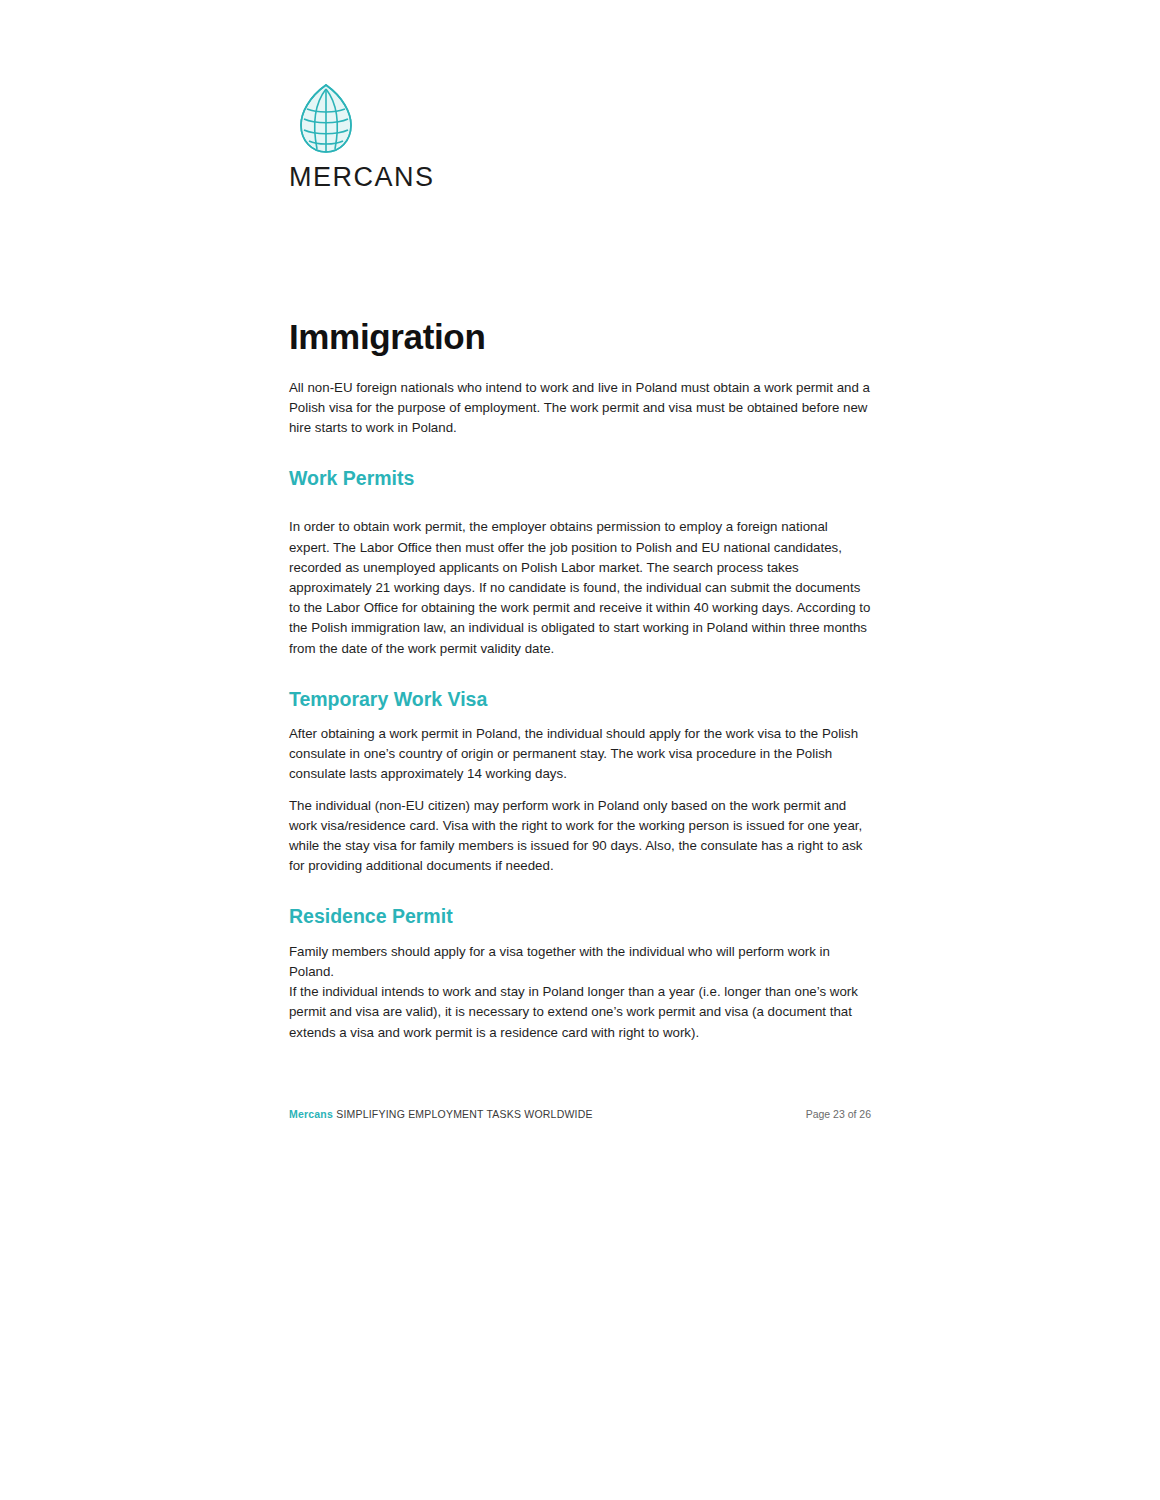MERCANS
Immigration
All non-EU foreign nationals who intend to work and live in Poland must obtain a work permit and a Polish visa for the purpose of employment. The work permit and visa must be obtained before new hire starts to work in Poland.
Work Permits
In order to obtain work permit, the employer obtains permission to employ a foreign national expert. The Labor Office then must offer the job position to Polish and EU national candidates, recorded as unemployed applicants on Polish Labor market. The search process takes approximately 21 working days. If no candidate is found, the individual can submit the documents to the Labor Office for obtaining the work permit and receive it within 40 working days. According to the Polish immigration law, an individual is obligated to start working in Poland within three months from the date of the work permit validity date.
Temporary Work Visa
After obtaining a work permit in Poland, the individual should apply for the work visa to the Polish consulate in one’s country of origin or permanent stay. The work visa procedure in the Polish consulate lasts approximately 14 working days.
The individual (non-EU citizen) may perform work in Poland only based on the work permit and work visa/residence card. Visa with the right to work for the working person is issued for one year, while the stay visa for family members is issued for 90 days. Also, the consulate has a right to ask for providing additional documents if needed.
Residence Permit
Family members should apply for a visa together with the individual who will perform work in Poland.
If the individual intends to work and stay in Poland longer than a year (i.e. longer than one’s work permit and visa are valid), it is necessary to extend one’s work permit and visa (a document that extends a visa and work permit is a residence card with right to work).
Mercans SIMPLIFYING EMPLOYMENT TASKS WORLDWIDE
Page 23 of 26